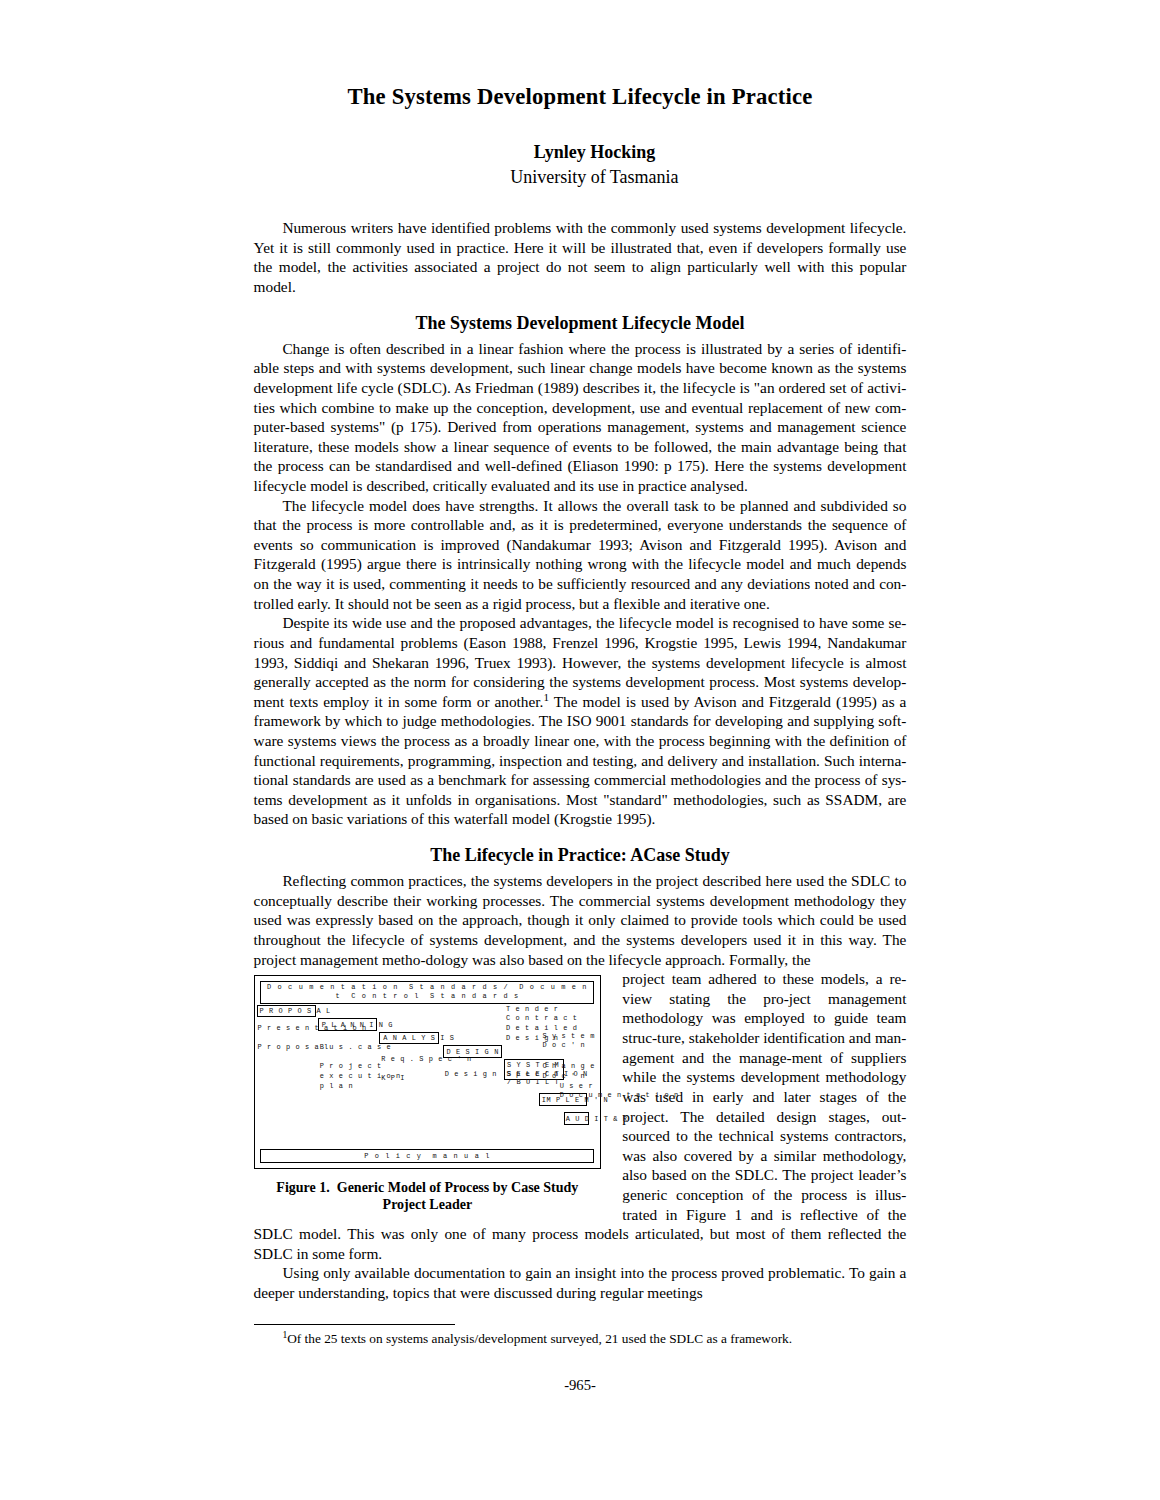The Systems Development Lifecycle in Practice
Lynley Hocking
University of Tasmania
Numerous writers have identified problems with the commonly used systems development lifecycle. Yet it is still commonly used in practice. Here it will be illustrated that, even if developers formally use the model, the activities associated a project do not seem to align particularly well with this popular model.
The Systems Development Lifecycle Model
Change is often described in a linear fashion where the process is illustrated by a series of identifiable steps and with systems development, such linear change models have become known as the systems development life cycle (SDLC). As Friedman (1989) describes it, the lifecycle is "an ordered set of activities which combine to make up the conception, development, use and eventual replacement of new computer-based systems" (p 175). Derived from operations management, systems and management science literature, these models show a linear sequence of events to be followed, the main advantage being that the process can be standardised and well-defined (Eliason 1990: p 175). Here the systems development lifecycle model is described, critically evaluated and its use in practice analysed.
The lifecycle model does have strengths. It allows the overall task to be planned and subdivided so that the process is more controllable and, as it is predetermined, everyone understands the sequence of events so communication is improved (Nandakumar 1993; Avison and Fitzgerald 1995). Avison and Fitzgerald (1995) argue there is intrinsically nothing wrong with the lifecycle model and much depends on the way it is used, commenting it needs to be sufficiently resourced and any deviations noted and controlled early. It should not be seen as a rigid process, but a flexible and iterative one.
Despite its wide use and the proposed advantages, the lifecycle model is recognised to have some serious and fundamental problems (Eason 1988, Frenzel 1996, Krogstie 1995, Lewis 1994, Nandakumar 1993, Siddiqi and Shekaran 1996, Truex 1993). However, the systems development lifecycle is almost generally accepted as the norm for considering the systems development process. Most systems development texts employ it in some form or another.1 The model is used by Avison and Fitzgerald (1995) as a framework by which to judge methodologies. The ISO 9001 standards for developing and supplying software systems views the process as a broadly linear one, with the process beginning with the definition of functional requirements, programming, inspection and testing, and delivery and installation. Such international standards are used as a benchmark for assessing commercial methodologies and the process of systems development as it unfolds in organisations. Most "standard" methodologies, such as SSADM, are based on basic variations of this waterfall model (Krogstie 1995).
The Lifecycle in Practice: ACase Study
Reflecting common practices, the systems developers in the project described here used the SDLC to conceptually describe their working processes. The commercial systems development methodology they used was expressly based on the approach, though it only claimed to provide tools which could be used throughout the lifecycle of systems development, and the systems developers used it in this way. The project management metho-dology was also based on the lifecycle approach. Formally, the
D o c u m e n t a t i o n S t a n d a r d s / D o c u m e n t C o n t r o l S t a n d a r d s
P R O P O S A L
P r e s e n t a t i o n
P r o p o s a l
P L A N N I N G
B u s . c a s e
P r o j e c t
e x e c u t i o n
p l a n
A N A L Y S I S
R e q . S p e c ' n
K P I
D E S I G N
D e s i g n S p e c ' n
T e n d e r
C o n t r a c t
D e t a i l e d
D e s i g n
S Y S T E M
S E L E C T I O N
/ B U I L T
S y s t e m
D o c ' n
C h a n g e
D o c ' n
IM P L E M ' N
U s e r
D o c u m e n t a t i o n
A U D I T & R
P o l i c y m a n u a l
Figure 1. Generic Model of Process by Case Study Project Leader
project team adhered to these models, a review stating the pro-ject management methodology was employed to guide team struc-ture, stakeholder identification and management and the manage-ment of suppliers while the systems development methodology was used in early and later stages of the project. The detailed design stages, outsourced to the technical systems contractors, was also covered by a similar methodology, also based on the SDLC. The project leader’s generic conception of the process is illustrated in Figure 1 and is reflective of the SDLC model. This was only one of many process models articulated, but most of them reflected the SDLC in some form.
Using only available documentation to gain an insight into the process proved problematic. To gain a deeper understanding, topics that were discussed during regular meetings
1Of the 25 texts on systems analysis/development surveyed, 21 used the SDLC as a framework.
-965-